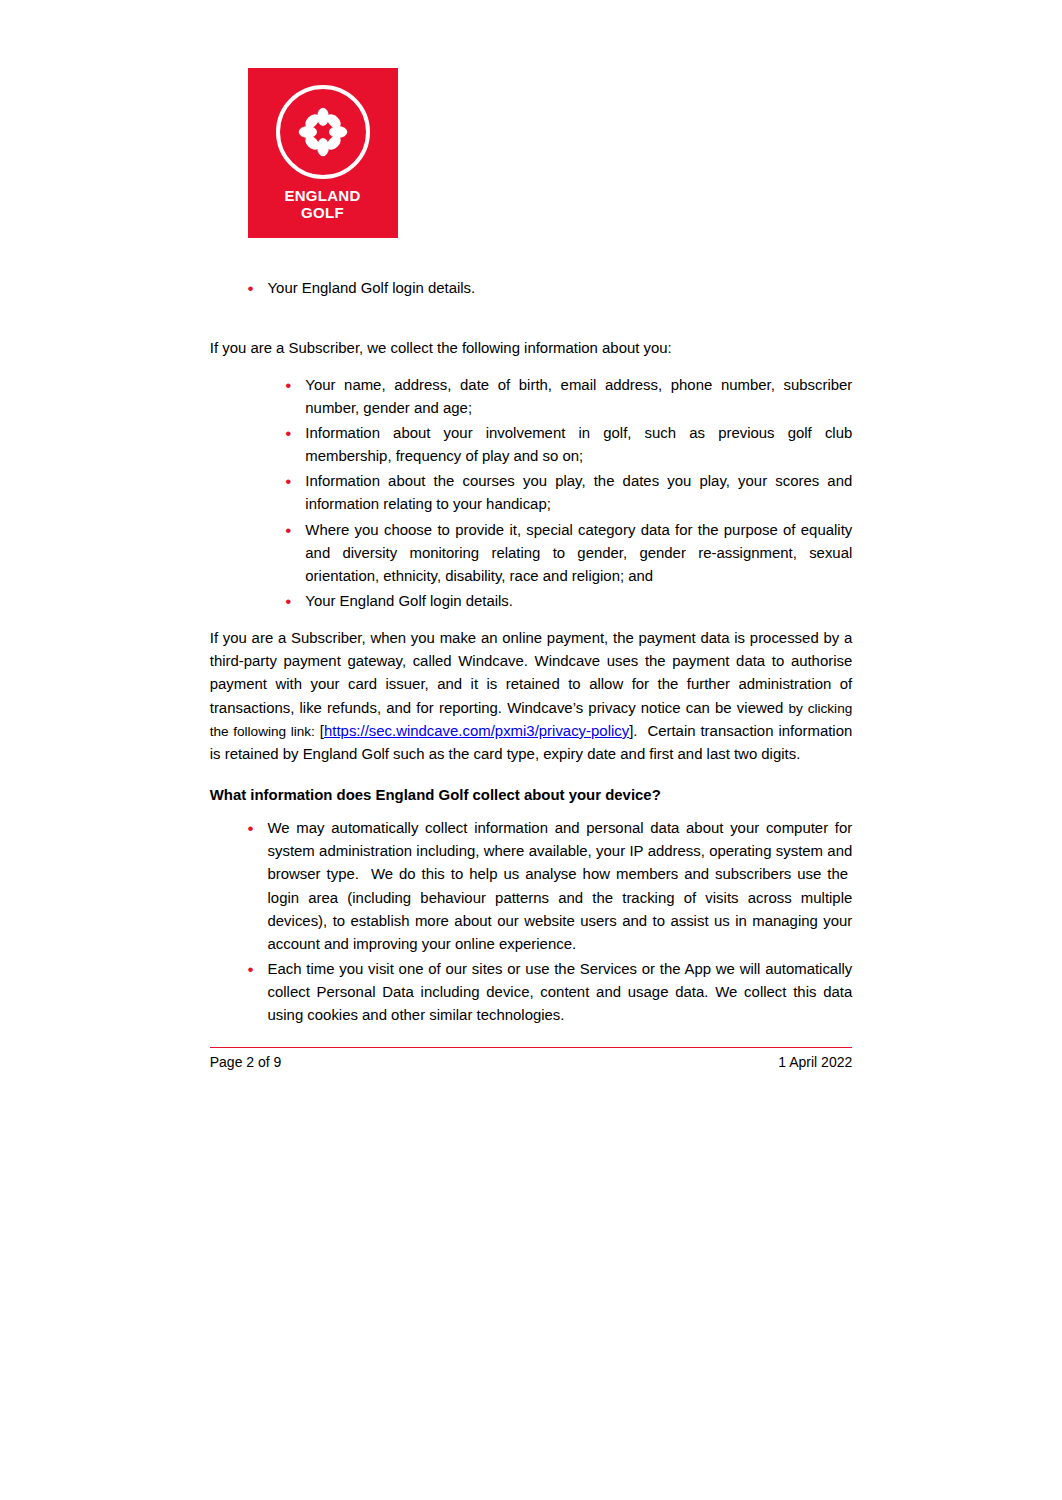ENGLAND
GOLF
Your England Golf login details.
If you are a Subscriber, we collect the following information about you:
Your name, address, date of birth, email address, phone number, subscriber number, gender and age;
Information about your involvement in golf, such as previous golf club membership, frequency of play and so on;
Information about the courses you play, the dates you play, your scores and information relating to your handicap;
Where you choose to provide it, special category data for the purpose of equality and diversity monitoring relating to gender, gender re-assignment, sexual orientation, ethnicity, disability, race and religion; and
Your England Golf login details.
If you are a Subscriber, when you make an online payment, the payment data is processed by a third-party payment gateway, called Windcave. Windcave uses the payment data to authorise payment with your card issuer, and it is retained to allow for the further administration of transactions, like refunds, and for reporting. Windcave’s privacy notice can be viewed by clicking the following link: [https://sec.windcave.com/pxmi3/privacy-policy]. Certain transaction information is retained by England Golf such as the card type, expiry date and first and last two digits.
What information does England Golf collect about your device?
We may automatically collect information and personal data about your computer for system administration including, where available, your IP address, operating system and browser type. We do this to help us analyse how members and subscribers use the login area (including behaviour patterns and the tracking of visits across multiple devices), to establish more about our website users and to assist us in managing your account and improving your online experience.
Each time you visit one of our sites or use the Services or the App we will automatically collect Personal Data including device, content and usage data. We collect this data using cookies and other similar technologies.
Page 2 of 9
1 April 2022